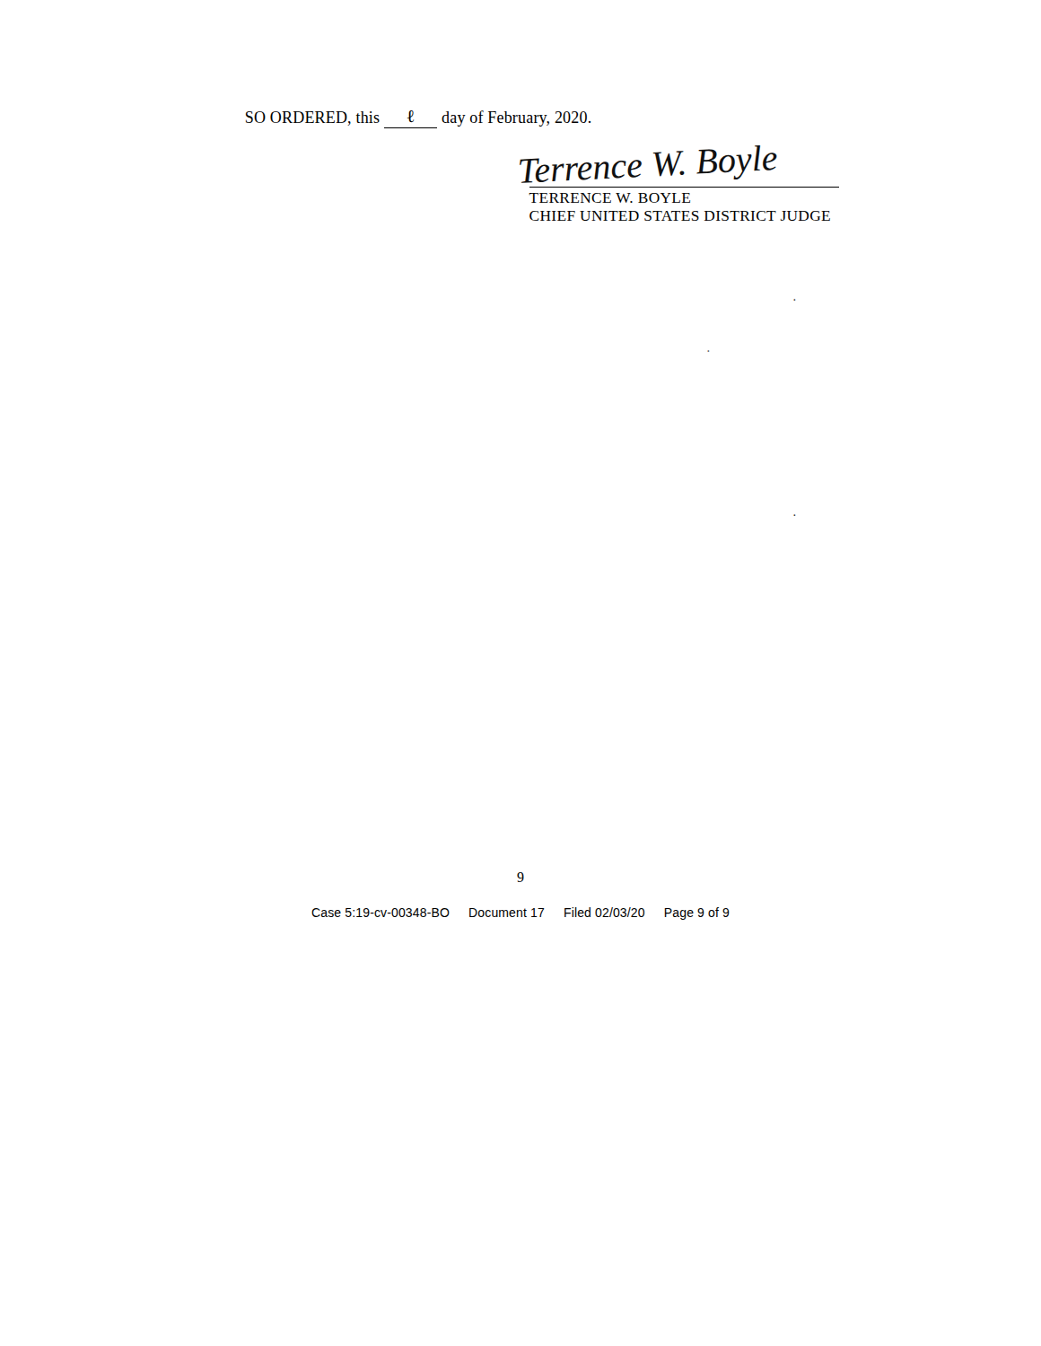SO ORDERED, this ℓ day of February, 2020.
Terrence W. Boyle
TERRENCE W. BOYLE
CHIEF UNITED STATES DISTRICT JUDGE
.
.
.
9
Case 5:19-cv-00348-BO Document 17 Filed 02/03/20 Page 9 of 9